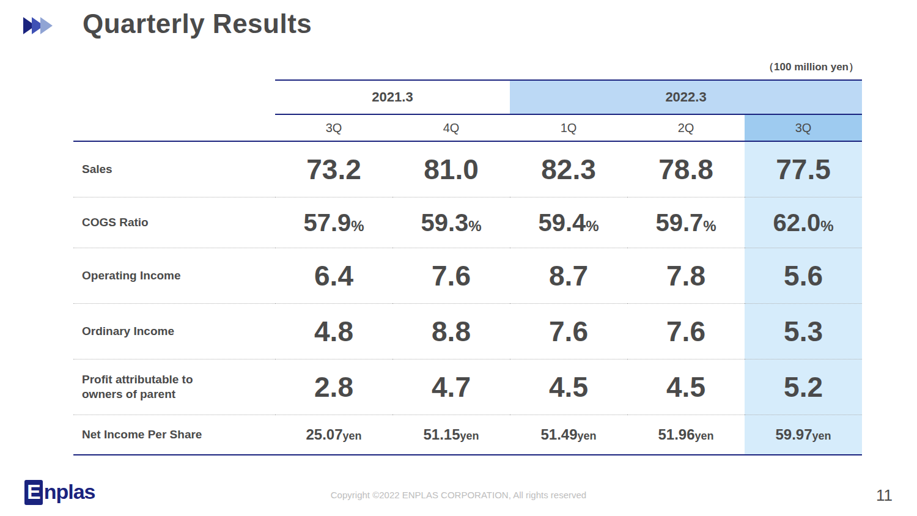Quarterly Results
（100 million yen）
| | 2021.3 | 2022.3 |
| --- | --- | --- |
| | 3Q | 4Q | 1Q | 2Q | 3Q |
| Sales | 73.2 | 81.0 | 82.3 | 78.8 | 77.5 |
| COGS Ratio | 57.9 % | 59.3 % | 59.4 % | 59.7 % | 62.0 % |
| Operating Income | 6.4 | 7.6 | 8.7 | 7.8 | 5.6 |
| Ordinary Income | 4.8 | 8.8 | 7.6 | 7.6 | 5.3 |
| Profit attributable to owners of parent | 2.8 | 4.7 | 4.5 | 4.5 | 5.2 |
| Net Income Per Share | 25.07 yen | 51.15 yen | 51.49 yen | 51.96 yen | 59.97 yen |
Enplas
Copyright ©2022 ENPLAS CORPORATION, All rights reserved
11